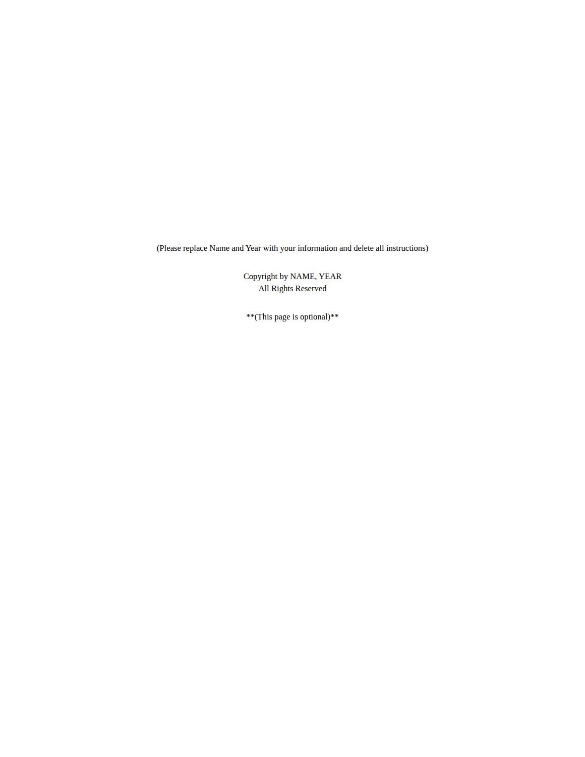(Please replace Name and Year with your information and delete all instructions)
Copyright by NAME, YEAR
All Rights Reserved
**(This page is optional)**